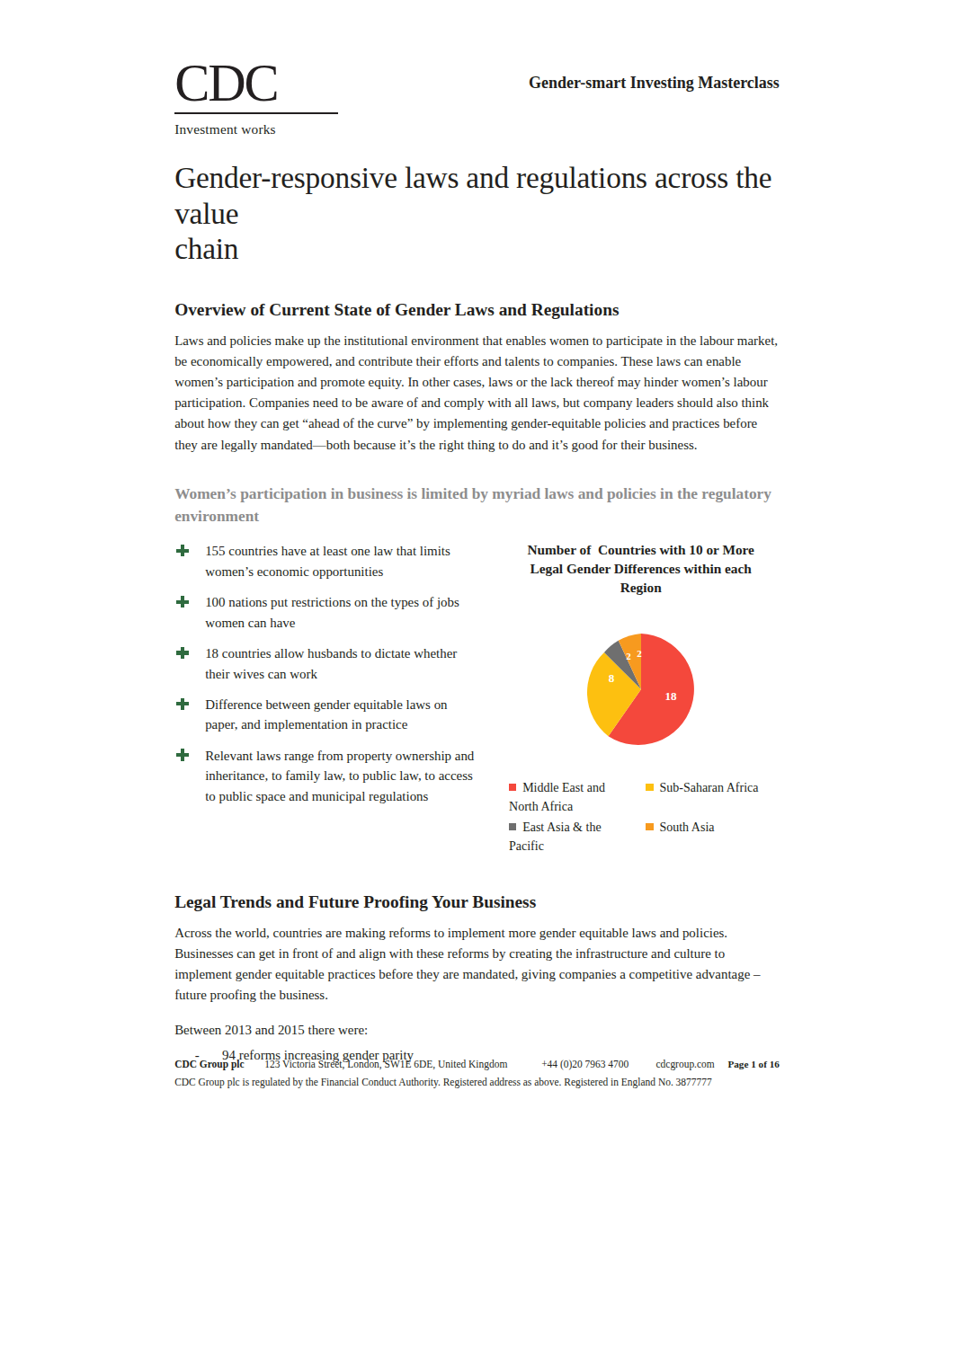CDC
Investment works
Gender-smart Investing Masterclass
Gender-responsive laws and regulations across the value
chain
Overview of Current State of Gender Laws and Regulations
Laws and policies make up the institutional environment that enables women to participate in the labour market, be economically empowered, and contribute their efforts and talents to companies. These laws can enable women’s participation and promote equity. In other cases, laws or the lack thereof may hinder women’s labour participation. Companies need to be aware of and comply with all laws, but company leaders should also think about how they can get “ahead of the curve” by implementing gender-equitable policies and practices before they are legally mandated—both because it’s the right thing to do and it’s good for their business.
Women’s participation in business is limited by myriad laws and policies in the regulatory environment
155 countries have at least one law that limits women’s economic opportunities
100 nations put restrictions on the types of jobs women can have
18 countries allow husbands to dictate whether their wives can work
Difference between gender equitable laws on paper, and implementation in practice
Relevant laws range from property ownership and inheritance, to family law, to public law, to access to public space and municipal regulations
Number of Countries with 10 or More
Legal Gender Differences within each
Region
18 8 2 2
Middle East and North Africa
Sub-Saharan Africa
East Asia & the Pacific
South Asia
Legal Trends and Future Proofing Your Business
Across the world, countries are making reforms to implement more gender equitable laws and policies. Businesses can get in front of and align with these reforms by creating the infrastructure and culture to implement gender equitable practices before they are mandated, giving companies a competitive advantage – future proofing the business.
Between 2013 and 2015 there were:
94 reforms increasing gender parity
CDC Group plc 123 Victoria Street, London, SW1E 6DE, United Kingdom +44 (0)20 7963 4700 cdcgroup.com Page 1 of 16
CDC Group plc is regulated by the Financial Conduct Authority. Registered address as above. Registered in England No. 3877777